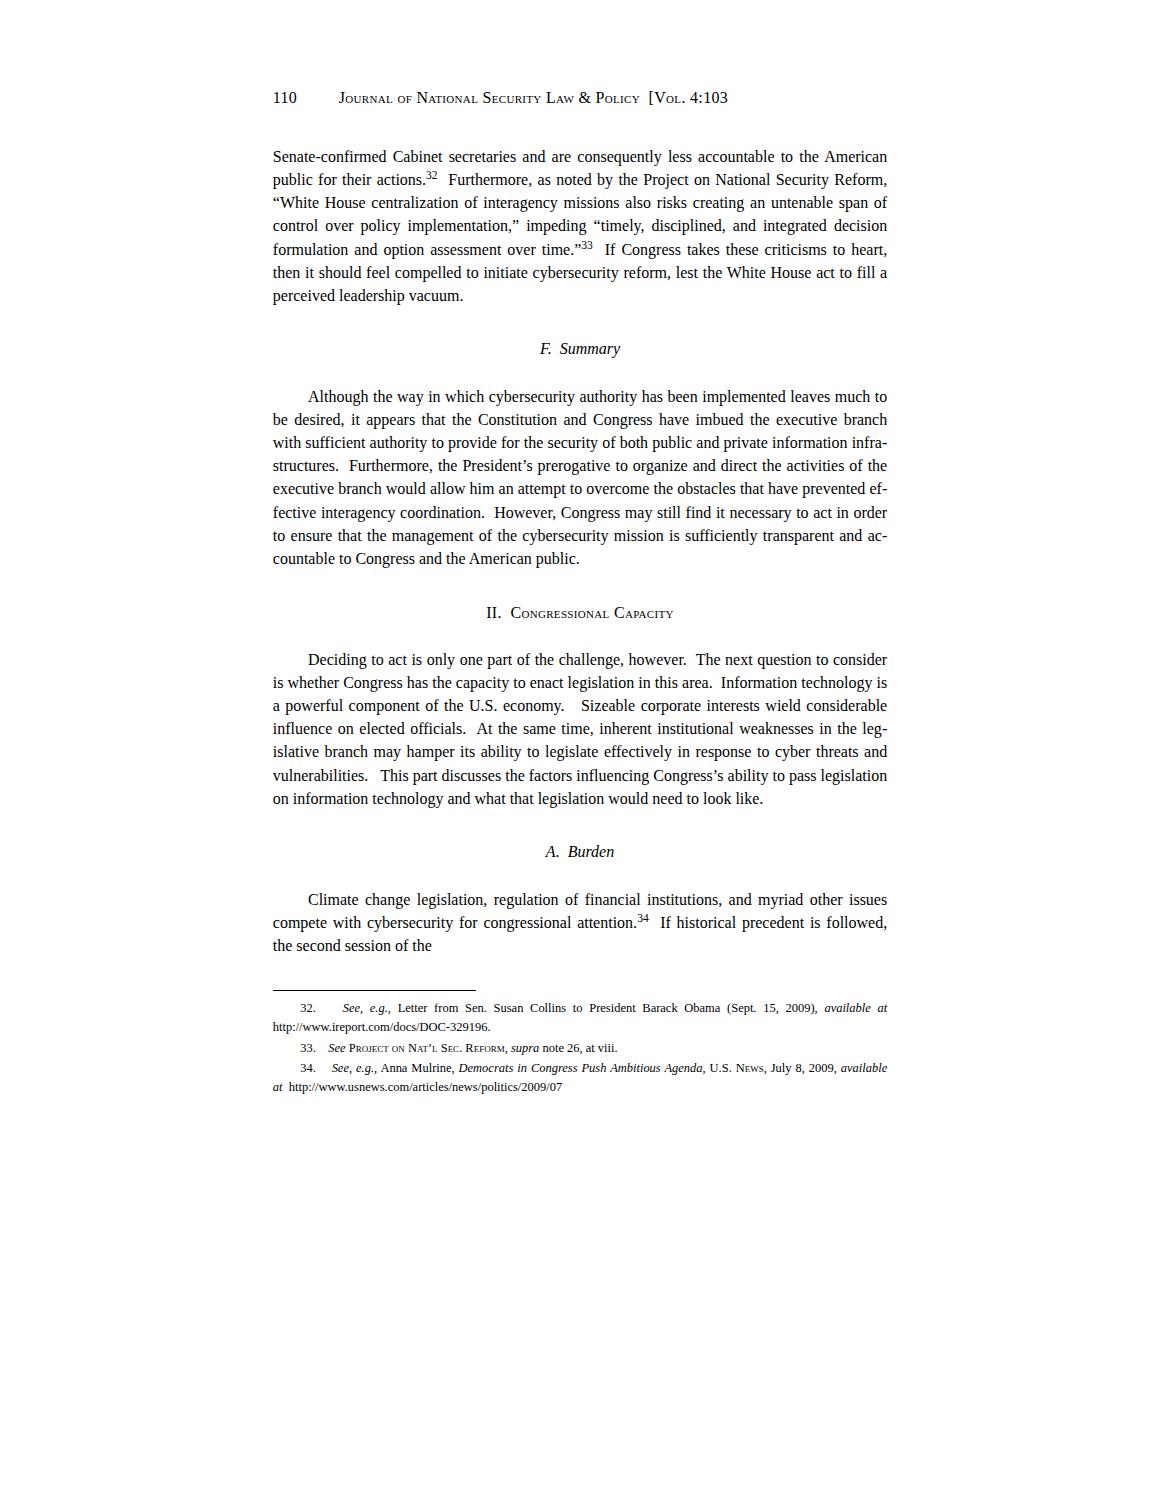110 Journal of National Security Law & Policy [Vol. 4:103
Senate-confirmed Cabinet secretaries and are consequently less accountable to the American public for their actions.32 Furthermore, as noted by the Project on National Security Reform, “White House centralization of interagency missions also risks creating an untenable span of control over policy implementation,” impeding “timely, disciplined, and integrated decision formulation and option assessment over time.”33 If Congress takes these criticisms to heart, then it should feel compelled to initiate cybersecurity reform, lest the White House act to fill a perceived leadership vacuum.
F. Summary
Although the way in which cybersecurity authority has been implemented leaves much to be desired, it appears that the Constitution and Congress have imbued the executive branch with sufficient authority to provide for the security of both public and private information infrastructures. Furthermore, the President’s prerogative to organize and direct the activities of the executive branch would allow him an attempt to overcome the obstacles that have prevented effective interagency coordination. However, Congress may still find it necessary to act in order to ensure that the management of the cybersecurity mission is sufficiently transparent and accountable to Congress and the American public.
II. Congressional Capacity
Deciding to act is only one part of the challenge, however. The next question to consider is whether Congress has the capacity to enact legislation in this area. Information technology is a powerful component of the U.S. economy. Sizeable corporate interests wield considerable influence on elected officials. At the same time, inherent institutional weaknesses in the legislative branch may hamper its ability to legislate effectively in response to cyber threats and vulnerabilities. This part discusses the factors influencing Congress’s ability to pass legislation on information technology and what that legislation would need to look like.
A. Burden
Climate change legislation, regulation of financial institutions, and myriad other issues compete with cybersecurity for congressional attention.34 If historical precedent is followed, the second session of the
32. See, e.g., Letter from Sen. Susan Collins to President Barack Obama (Sept. 15, 2009), available at http://www.ireport.com/docs/DOC-329196.
33. See Project on Nat’l Sec. Reform, supra note 26, at viii.
34. See, e.g., Anna Mulrine, Democrats in Congress Push Ambitious Agenda, U.S. News, July 8, 2009, available at http://www.usnews.com/articles/news/politics/2009/07